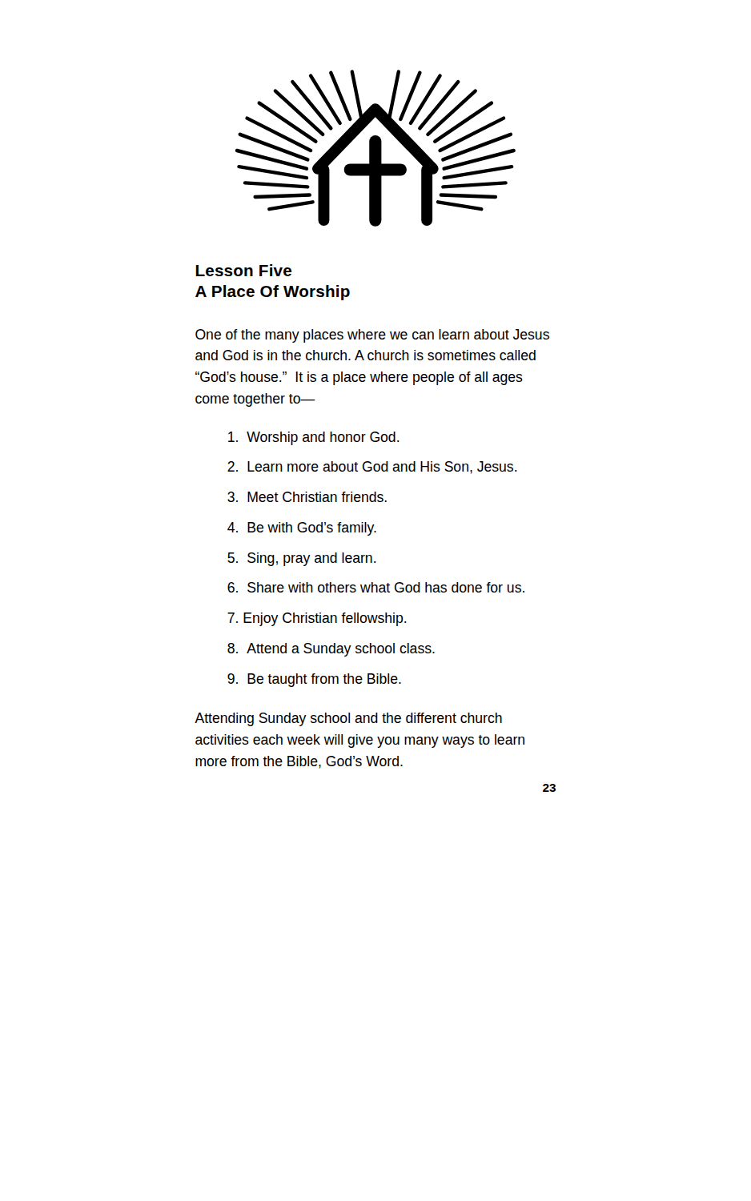Lesson Five A Place Of Worship
One of the many places where we can learn about Jesus and God is in the church. A church is sometimes called “God’s house.” It is a place where people of all ages come together to—
1. Worship and honor God.
2. Learn more about God and His Son, Jesus.
3. Meet Christian friends.
4. Be with God’s family.
5. Sing, pray and learn.
6. Share with others what God has done for us.
7. Enjoy Christian fellowship.
8. Attend a Sunday school class.
9. Be taught from the Bible.
Attending Sunday school and the different church activities each week will give you many ways to learn more from the Bible, God’s Word.
23